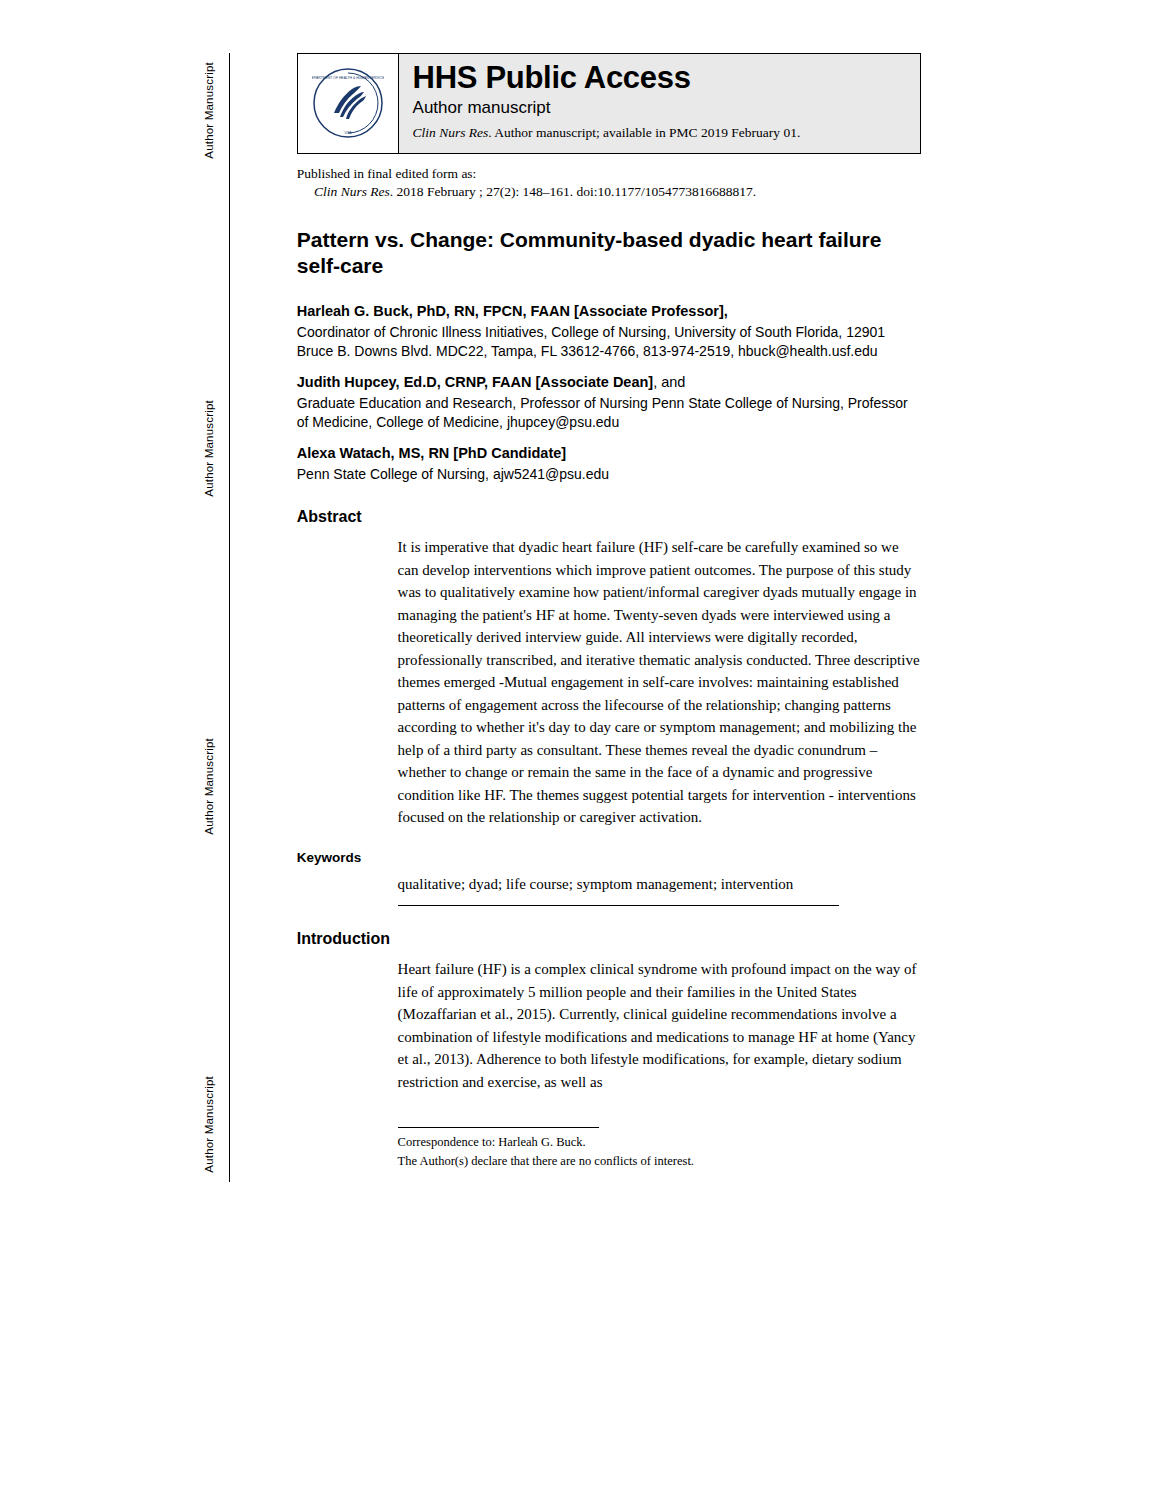Author Manuscript Author Manuscript Author Manuscript Author Manuscript
DEPARTMENT OF HEALTH & HUMAN SERVICES USA
HHS Public Access
Author manuscript
Clin Nurs Res. Author manuscript; available in PMC 2019 February 01.
Published in final edited form as:
Clin Nurs Res. 2018 February ; 27(2): 148–161. doi:10.1177/1054773816688817.
Pattern vs. Change: Community-based dyadic heart failure self-care
Harleah G. Buck, PhD, RN, FPCN, FAAN [Associate Professor],
Coordinator of Chronic Illness Initiatives, College of Nursing, University of South Florida, 12901 Bruce B. Downs Blvd. MDC22, Tampa, FL 33612-4766, 813-974-2519, hbuck@health.usf.edu
Judith Hupcey, Ed.D, CRNP, FAAN [Associate Dean], and
Graduate Education and Research, Professor of Nursing Penn State College of Nursing, Professor of Medicine, College of Medicine, jhupcey@psu.edu
Alexa Watach, MS, RN [PhD Candidate]
Penn State College of Nursing, ajw5241@psu.edu
Abstract
It is imperative that dyadic heart failure (HF) self-care be carefully examined so we can develop interventions which improve patient outcomes. The purpose of this study was to qualitatively examine how patient/informal caregiver dyads mutually engage in managing the patient's HF at home. Twenty-seven dyads were interviewed using a theoretically derived interview guide. All interviews were digitally recorded, professionally transcribed, and iterative thematic analysis conducted. Three descriptive themes emerged -Mutual engagement in self-care involves: maintaining established patterns of engagement across the lifecourse of the relationship; changing patterns according to whether it's day to day care or symptom management; and mobilizing the help of a third party as consultant. These themes reveal the dyadic conundrum – whether to change or remain the same in the face of a dynamic and progressive condition like HF. The themes suggest potential targets for intervention - interventions focused on the relationship or caregiver activation.
Keywords
qualitative; dyad; life course; symptom management; intervention
Introduction
Heart failure (HF) is a complex clinical syndrome with profound impact on the way of life of approximately 5 million people and their families in the United States (Mozaffarian et al., 2015). Currently, clinical guideline recommendations involve a combination of lifestyle modifications and medications to manage HF at home (Yancy et al., 2013). Adherence to both lifestyle modifications, for example, dietary sodium restriction and exercise, as well as
Correspondence to: Harleah G. Buck.
The Author(s) declare that there are no conflicts of interest.